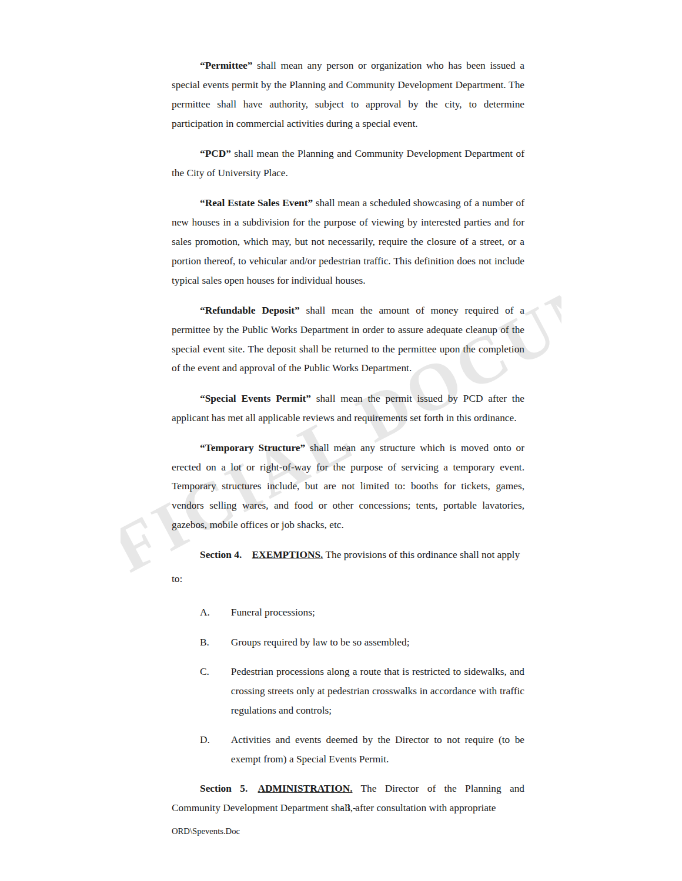UNOFFICIAL DOCUMENT
“Permittee” shall mean any person or organization who has been issued a special events permit by the Planning and Community Development Department. The permittee shall have authority, subject to approval by the city, to determine participation in commercial activities during a special event.
“PCD” shall mean the Planning and Community Development Department of the City of University Place.
“Real Estate Sales Event” shall mean a scheduled showcasing of a number of new houses in a subdivision for the purpose of viewing by interested parties and for sales promotion, which may, but not necessarily, require the closure of a street, or a portion thereof, to vehicular and/or pedestrian traffic. This definition does not include typical sales open houses for individual houses.
“Refundable Deposit” shall mean the amount of money required of a permittee by the Public Works Department in order to assure adequate cleanup of the special event site. The deposit shall be returned to the permittee upon the completion of the event and approval of the Public Works Department.
“Special Events Permit” shall mean the permit issued by PCD after the applicant has met all applicable reviews and requirements set forth in this ordinance.
“Temporary Structure” shall mean any structure which is moved onto or erected on a lot or right-of-way for the purpose of servicing a temporary event. Temporary structures include, but are not limited to: booths for tickets, games, vendors selling wares, and food or other concessions; tents, portable lavatories, gazebos, mobile offices or job shacks, etc.
Section 4. EXEMPTIONS. The provisions of this ordinance shall not apply
to:
A. Funeral processions;
B. Groups required by law to be so assembled;
C. Pedestrian processions along a route that is restricted to sidewalks, and crossing streets only at pedestrian crosswalks in accordance with traffic regulations and controls;
D. Activities and events deemed by the Director to not require (to be exempt from) a Special Events Permit.
Section 5. ADMINISTRATION. The Director of the Planning and Community Development Department shall, after consultation with appropriate
- 3 -
ORD\Spevents.Doc